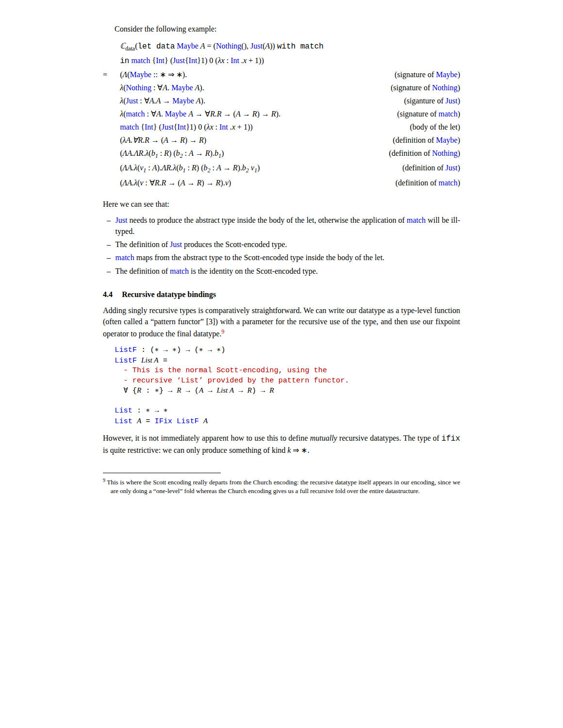Consider the following example:
| | ℂ data ( let data Maybe A = ( Nothing (), Just ( A )) with match | |
| | in match { Int } ( Just { Int }1) 0 ( λx : Int .x + 1)) | |
| = | ( Λ ( Maybe :: ∗ ⇒ ∗). | (signature of Maybe ) |
| | λ ( Nothing : ∀ A . Maybe A ). | (signature of Nothing ) |
| | λ ( Just : ∀ A.A → Maybe A ). | (siganture of Just ) |
| | λ ( match : ∀ A . Maybe A → ∀ R.R → ( A → R ) → R ). | (signature of match ) |
| | match { Int } ( Just { Int }1) 0 ( λx : Int .x + 1)) | (body of the let) |
| | ( λA.∀R.R → ( A → R ) → R ) | (definition of Maybe ) |
| | ( ΛA.ΛR.λ ( b 1 : R ) ( b 2 : A → R ). b 1 ) | (definition of Nothing ) |
| | ( ΛA.λ ( v 1 : A ). ΛR.λ ( b 1 : R ) ( b 2 : A → R ). b 2 v 1 ) | (definition of Just ) |
| | ( ΛA.λ ( v : ∀ R.R → ( A → R ) → R ). v ) | (definition of match ) |
Here we can see that:
Just needs to produce the abstract type inside the body of the let, otherwise the application of match will be ill-typed.
The definition of Just produces the Scott-encoded type.
match maps from the abstract type to the Scott-encoded type inside the body of the let.
The definition of match is the identity on the Scott-encoded type.
4.4 Recursive datatype bindings
Adding singly recursive types is comparatively straightforward. We can write our datatype as a type-level function (often called a “pattern functor” [3]) with a parameter for the recursive use of the type, and then use our fixpoint operator to produce the final datatype.9
ListF : (∗ → ∗) → (∗ → ∗)
ListF List A =
  - This is the normal Scott-encoding, using the
  - recursive ‘List’ provided by the pattern functor.
  ∀ {R : ∗} → R → (A → List A → R) → R

List : ∗ → ∗
List A = IFix ListF A
However, it is not immediately apparent how to use this to define mutually recursive datatypes. The type of ifix is quite restrictive: we can only produce something of kind k ⇒ ∗.
9 This is where the Scott encoding really departs from the Church encoding: the recursive datatype itself appears in our encoding, since we are only doing a “one-level” fold whereas the Church encoding gives us a full recursive fold over the entire datastructure.